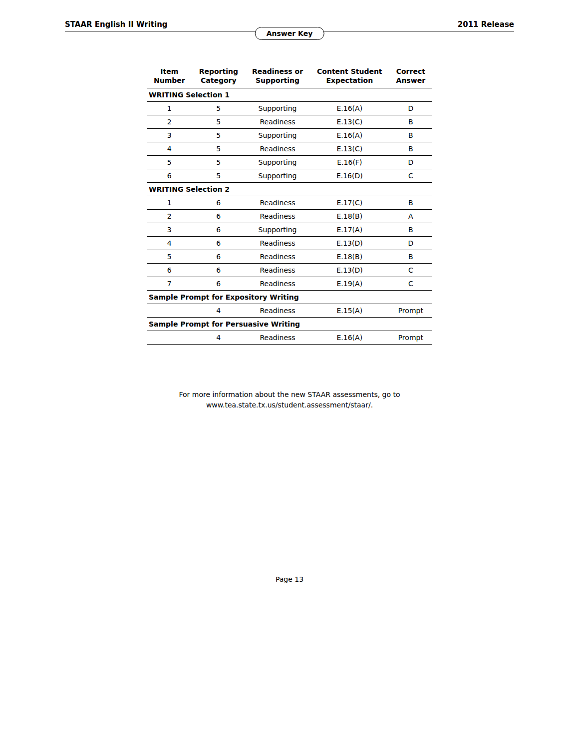STAAR English II Writing 2011 Release
Answer Key
| Item Number | Reporting Category | Readiness or Supporting | Content Student Expectation | Correct Answer |
| --- | --- | --- | --- | --- |
| WRITING Selection 1 |
| 1 | 5 | Supporting | E.16(A) | D |
| 2 | 5 | Readiness | E.13(C) | B |
| 3 | 5 | Supporting | E.16(A) | B |
| 4 | 5 | Readiness | E.13(C) | B |
| 5 | 5 | Supporting | E.16(F) | D |
| 6 | 5 | Supporting | E.16(D) | C |
| WRITING Selection 2 |
| 1 | 6 | Readiness | E.17(C) | B |
| 2 | 6 | Readiness | E.18(B) | A |
| 3 | 6 | Supporting | E.17(A) | B |
| 4 | 6 | Readiness | E.13(D) | D |
| 5 | 6 | Readiness | E.18(B) | B |
| 6 | 6 | Readiness | E.13(D) | C |
| 7 | 6 | Readiness | E.19(A) | C |
| Sample Prompt for Expository Writing |
| | 4 | Readiness | E.15(A) | Prompt |
| Sample Prompt for Persuasive Writing |
| | 4 | Readiness | E.16(A) | Prompt |
For more information about the new STAAR assessments, go to
www.tea.state.tx.us/student.assessment/staar/.
Page 13